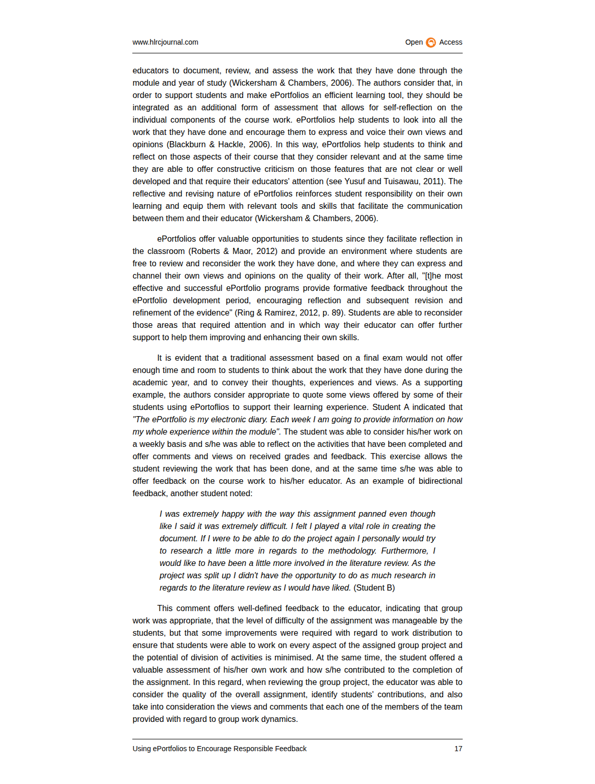www.hlrcjournal.com Open Access
educators to document, review, and assess the work that they have done through the module and year of study (Wickersham & Chambers, 2006). The authors consider that, in order to support students and make ePortfolios an efficient learning tool, they should be integrated as an additional form of assessment that allows for self-reflection on the individual components of the course work. ePortfolios help students to look into all the work that they have done and encourage them to express and voice their own views and opinions (Blackburn & Hackle, 2006). In this way, ePortfolios help students to think and reflect on those aspects of their course that they consider relevant and at the same time they are able to offer constructive criticism on those features that are not clear or well developed and that require their educators' attention (see Yusuf and Tuisawau, 2011). The reflective and revising nature of ePortfolios reinforces student responsibility on their own learning and equip them with relevant tools and skills that facilitate the communication between them and their educator (Wickersham & Chambers, 2006).
ePortfolios offer valuable opportunities to students since they facilitate reflection in the classroom (Roberts & Maor, 2012) and provide an environment where students are free to review and reconsider the work they have done, and where they can express and channel their own views and opinions on the quality of their work. After all, "[t]he most effective and successful ePortfolio programs provide formative feedback throughout the ePortfolio development period, encouraging reflection and subsequent revision and refinement of the evidence" (Ring & Ramirez, 2012, p. 89). Students are able to reconsider those areas that required attention and in which way their educator can offer further support to help them improving and enhancing their own skills.
It is evident that a traditional assessment based on a final exam would not offer enough time and room to students to think about the work that they have done during the academic year, and to convey their thoughts, experiences and views. As a supporting example, the authors consider appropriate to quote some views offered by some of their students using ePortoflios to support their learning experience. Student A indicated that "The ePortfolio is my electronic diary. Each week I am going to provide information on how my whole experience within the module". The student was able to consider his/her work on a weekly basis and s/he was able to reflect on the activities that have been completed and offer comments and views on received grades and feedback. This exercise allows the student reviewing the work that has been done, and at the same time s/he was able to offer feedback on the course work to his/her educator. As an example of bidirectional feedback, another student noted:
I was extremely happy with the way this assignment panned even though like I said it was extremely difficult. I felt I played a vital role in creating the document. If I were to be able to do the project again I personally would try to research a little more in regards to the methodology. Furthermore, I would like to have been a little more involved in the literature review. As the project was split up I didn't have the opportunity to do as much research in regards to the literature review as I would have liked. (Student B)
This comment offers well-defined feedback to the educator, indicating that group work was appropriate, that the level of difficulty of the assignment was manageable by the students, but that some improvements were required with regard to work distribution to ensure that students were able to work on every aspect of the assigned group project and the potential of division of activities is minimised. At the same time, the student offered a valuable assessment of his/her own work and how s/he contributed to the completion of the assignment. In this regard, when reviewing the group project, the educator was able to consider the quality of the overall assignment, identify students' contributions, and also take into consideration the views and comments that each one of the members of the team provided with regard to group work dynamics.
Using ePortfolios to Encourage Responsible Feedback 17